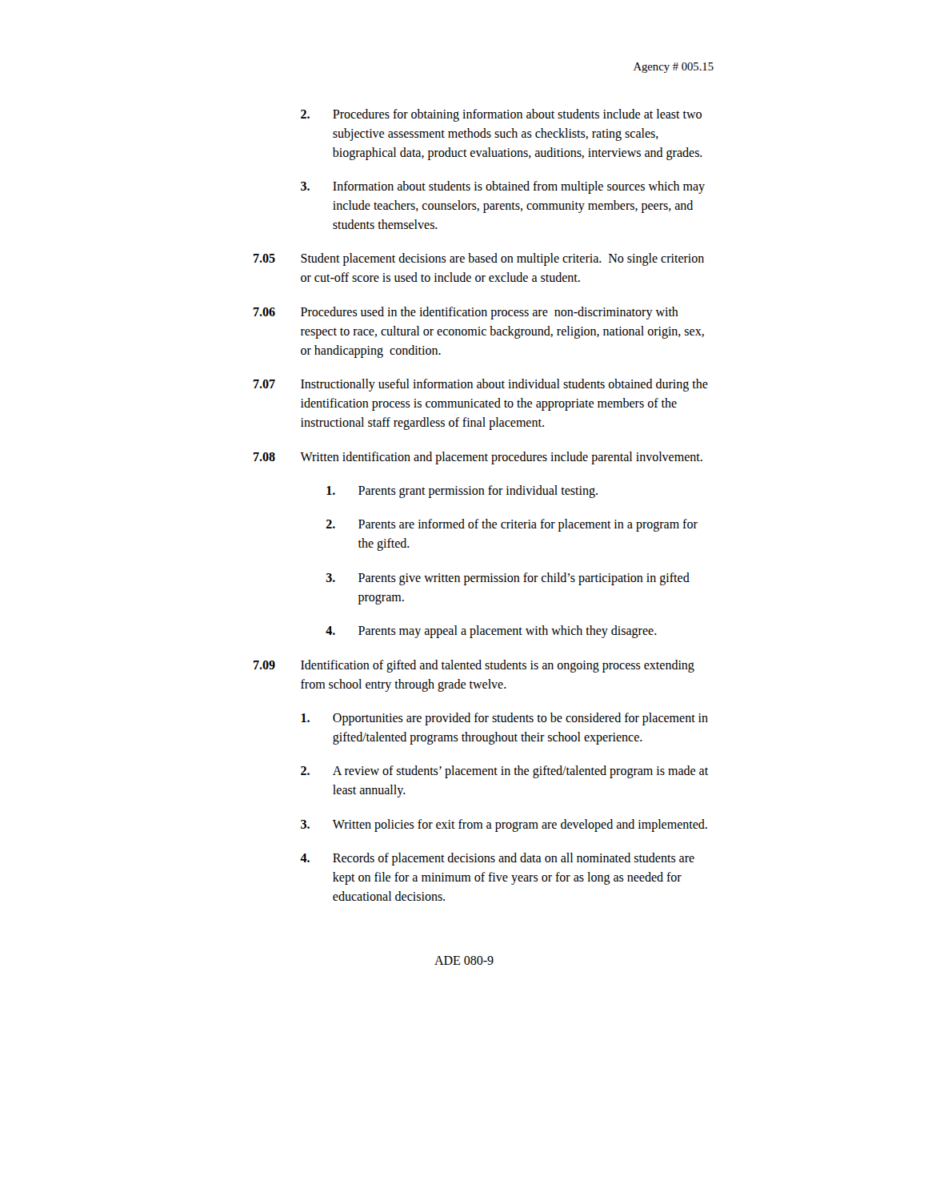Agency # 005.15
2.
Procedures for obtaining information about students include at least two subjective assessment methods such as checklists, rating scales, biographical data, product evaluations, auditions, interviews and grades.
3.
Information about students is obtained from multiple sources which may include teachers, counselors, parents, community members, peers, and students themselves.
7.05
Student placement decisions are based on multiple criteria. No single criterion or cut-off score is used to include or exclude a student.
7.06
Procedures used in the identification process are non-discriminatory with respect to race, cultural or economic background, religion, national origin, sex, or handicapping condition.
7.07
Instructionally useful information about individual students obtained during the identification process is communicated to the appropriate members of the instructional staff regardless of final placement.
7.08
Written identification and placement procedures include parental involvement.
1.
Parents grant permission for individual testing.
2.
Parents are informed of the criteria for placement in a program for the gifted.
3.
Parents give written permission for child’s participation in gifted program.
4.
Parents may appeal a placement with which they disagree.
7.09
Identification of gifted and talented students is an ongoing process extending from school entry through grade twelve.
1.
Opportunities are provided for students to be considered for placement in gifted/talented programs throughout their school experience.
2.
A review of students’ placement in the gifted/talented program is made at least annually.
3.
Written policies for exit from a program are developed and implemented.
4.
Records of placement decisions and data on all nominated students are kept on file for a minimum of five years or for as long as needed for educational decisions.
ADE 080-9